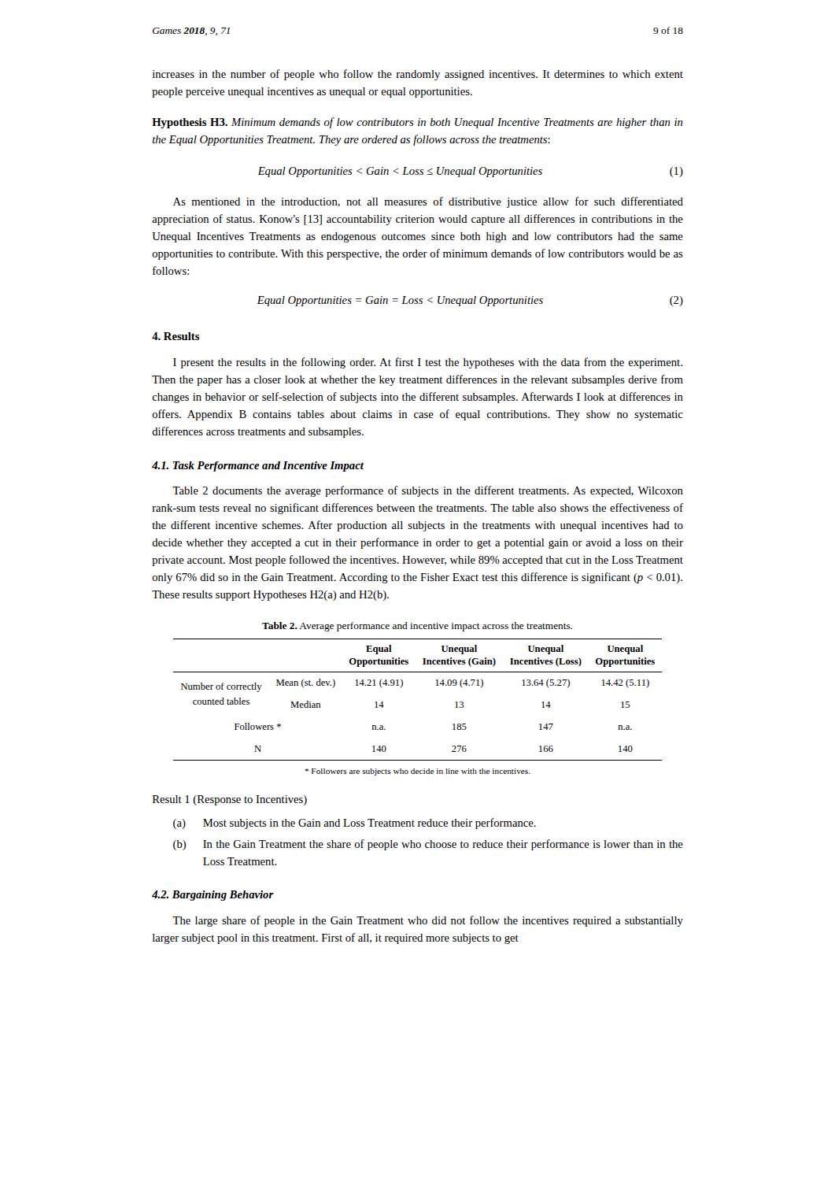Games 2018, 9, 71 9 of 18
increases in the number of people who follow the randomly assigned incentives. It determines to which extent people perceive unequal incentives as unequal or equal opportunities.
Hypothesis H3. Minimum demands of low contributors in both Unequal Incentive Treatments are higher than in the Equal Opportunities Treatment. They are ordered as follows across the treatments:
Equal Opportunities < Gain < Loss ≤ Unequal Opportunities (1)
As mentioned in the introduction, not all measures of distributive justice allow for such differentiated appreciation of status. Konow's [13] accountability criterion would capture all differences in contributions in the Unequal Incentives Treatments as endogenous outcomes since both high and low contributors had the same opportunities to contribute. With this perspective, the order of minimum demands of low contributors would be as follows:
Equal Opportunities = Gain = Loss < Unequal Opportunities (2)
4. Results
I present the results in the following order. At first I test the hypotheses with the data from the experiment. Then the paper has a closer look at whether the key treatment differences in the relevant subsamples derive from changes in behavior or self-selection of subjects into the different subsamples. Afterwards I look at differences in offers. Appendix B contains tables about claims in case of equal contributions. They show no systematic differences across treatments and subsamples.
4.1. Task Performance and Incentive Impact
Table 2 documents the average performance of subjects in the different treatments. As expected, Wilcoxon rank-sum tests reveal no significant differences between the treatments. The table also shows the effectiveness of the different incentive schemes. After production all subjects in the treatments with unequal incentives had to decide whether they accepted a cut in their performance in order to get a potential gain or avoid a loss on their private account. Most people followed the incentives. However, while 89% accepted that cut in the Loss Treatment only 67% did so in the Gain Treatment. According to the Fisher Exact test this difference is significant (p < 0.01). These results support Hypotheses H2(a) and H2(b).
Table 2. Average performance and incentive impact across the treatments.
| | Equal Opportunities | Unequal Incentives (Gain) | Unequal Incentives (Loss) | Unequal Opportunities |
| --- | --- | --- | --- | --- |
| Number of correctly counted tables | Mean (st. dev.) | 14.21 (4.91) | 14.09 (4.71) | 13.64 (5.27) | 14.42 (5.11) |
| Median | 14 | 13 | 14 | 15 |
| Followers * | n.a. | 185 | 147 | n.a. |
| N | 140 | 276 | 166 | 140 |
* Followers are subjects who decide in line with the incentives.
Result 1 (Response to Incentives)
(a) Most subjects in the Gain and Loss Treatment reduce their performance.
(b) In the Gain Treatment the share of people who choose to reduce their performance is lower than in the Loss Treatment.
4.2. Bargaining Behavior
The large share of people in the Gain Treatment who did not follow the incentives required a substantially larger subject pool in this treatment. First of all, it required more subjects to get